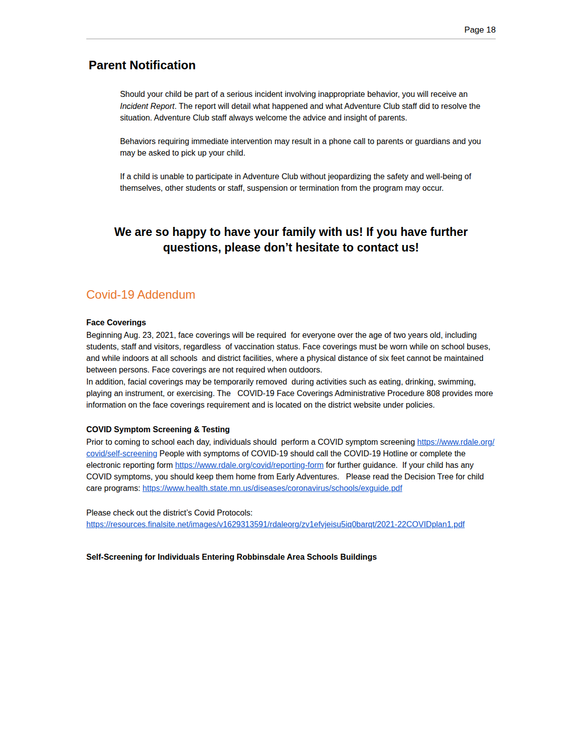Page 18
Parent Notification
Should your child be part of a serious incident involving inappropriate behavior, you will receive an Incident Report. The report will detail what happened and what Adventure Club staff did to resolve the situation. Adventure Club staff always welcome the advice and insight of parents.
Behaviors requiring immediate intervention may result in a phone call to parents or guardians and you may be asked to pick up your child.
If a child is unable to participate in Adventure Club without jeopardizing the safety and well-being of themselves, other students or staff, suspension or termination from the program may occur.
We are so happy to have your family with us! If you have further questions, please don’t hesitate to contact us!
Covid-19 Addendum
Face Coverings
Beginning Aug. 23, 2021, face coverings will be required for everyone over the age of two years old, including students, staff and visitors, regardless of vaccination status. Face coverings must be worn while on school buses, and while indoors at all schools and district facilities, where a physical distance of six feet cannot be maintained between persons. Face coverings are not required when outdoors.
In addition, facial coverings may be temporarily removed during activities such as eating, drinking, swimming, playing an instrument, or exercising. The COVID-19 Face Coverings Administrative Procedure 808 provides more information on the face coverings requirement and is located on the district website under policies.
COVID Symptom Screening & Testing
Prior to coming to school each day, individuals should perform a COVID symptom screening https://www.rdale.org/covid/self-screening People with symptoms of COVID-19 should call the COVID-19 Hotline or complete the electronic reporting form https://www.rdale.org/covid/reporting-form for further guidance. If your child has any COVID symptoms, you should keep them home from Early Adventures. Please read the Decision Tree for child care programs: https://www.health.state.mn.us/diseases/coronavirus/schools/exguide.pdf
Please check out the district’s Covid Protocols:
https://resources.finalsite.net/images/v1629313591/rdaleorg/zv1efvjeisu5iq0barqt/2021-22COVIDplan1.pdf
Self-Screening for Individuals Entering Robbinsdale Area Schools Buildings